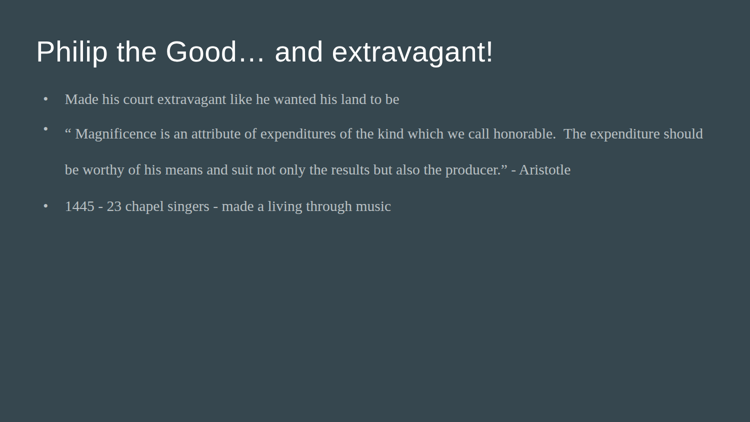Philip the Good… and extravagant!
Made his court extravagant like he wanted his land to be
“ Magnificence is an attribute of expenditures of the kind which we call honorable. The expenditure should be worthy of his means and suit not only the results but also the producer.” - Aristotle
1445 - 23 chapel singers - made a living through music